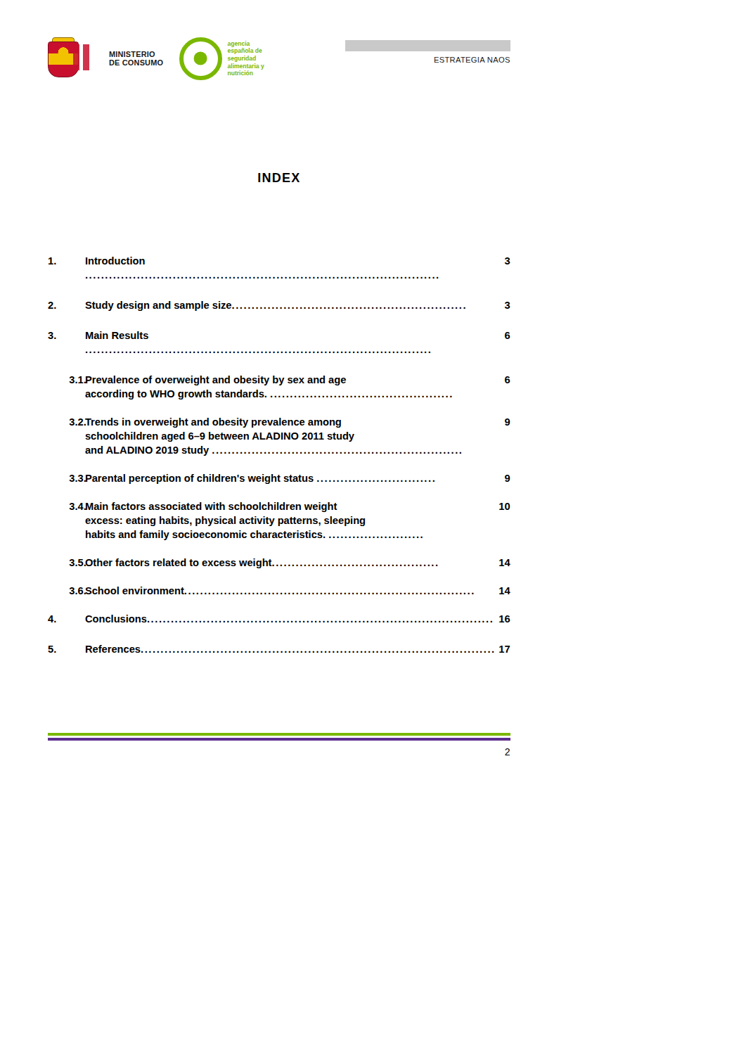MINISTERIO
DE CONSUMO
agencia
española de
seguridad
alimentaria y
nutrición
ESTRATEGIA NAOS
INDEX
1. Introduction ......................................................................................... 3
2. Study design and sample size........................................................... 3
3. Main Results ....................................................................................... 6
3.1. Prevalence of overweight and obesity by sex and age according to WHO growth standards. .............................................. 6
3.2. Trends in overweight and obesity prevalence among schoolchildren aged 6–9 between ALADINO 2011 study and ALADINO 2019 study ............................................................... 9
3.3. Parental perception of children's weight status .............................. 9
3.4. Main factors associated with schoolchildren weight excess: eating habits, physical activity patterns, sleeping habits and family socioeconomic characteristics. ........................ 10
3.5. Other factors related to excess weight.......................................... 14
3.6. School environment......................................................................... 14
4. Conclusions....................................................................................... 16
5. References......................................................................................... 17
2